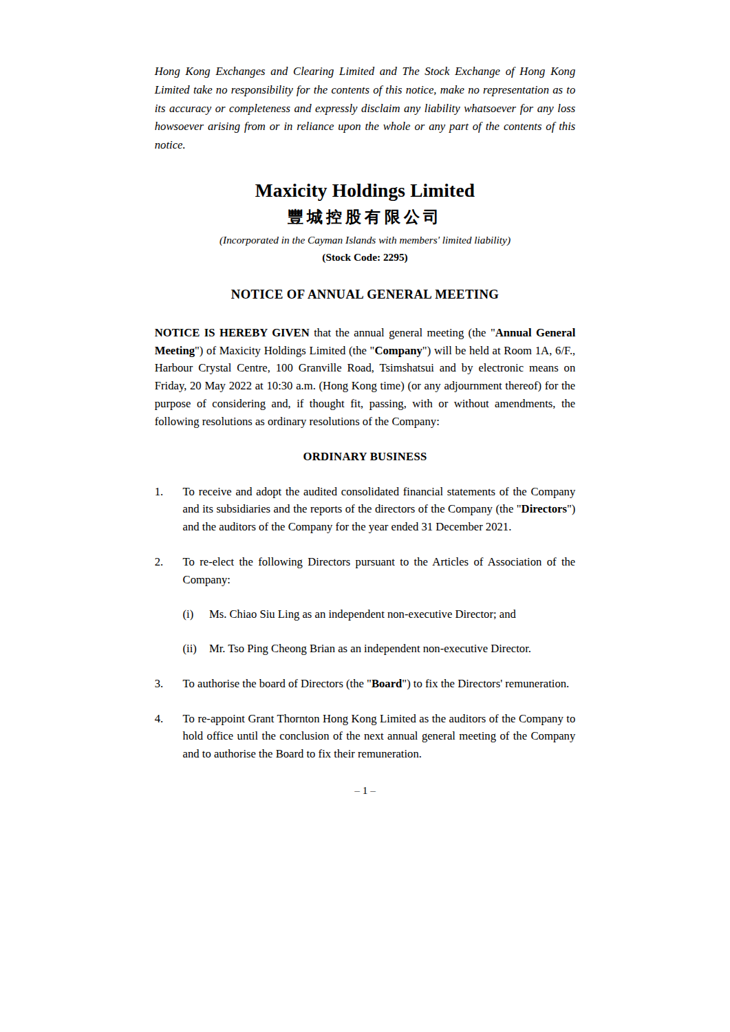Hong Kong Exchanges and Clearing Limited and The Stock Exchange of Hong Kong Limited take no responsibility for the contents of this notice, make no representation as to its accuracy or completeness and expressly disclaim any liability whatsoever for any loss howsoever arising from or in reliance upon the whole or any part of the contents of this notice.
Maxicity Holdings Limited
豐城控股有限公司
(Incorporated in the Cayman Islands with members' limited liability)
(Stock Code: 2295)
NOTICE OF ANNUAL GENERAL MEETING
NOTICE IS HEREBY GIVEN that the annual general meeting (the "Annual General Meeting") of Maxicity Holdings Limited (the "Company") will be held at Room 1A, 6/F., Harbour Crystal Centre, 100 Granville Road, Tsimshatsui and by electronic means on Friday, 20 May 2022 at 10:30 a.m. (Hong Kong time) (or any adjournment thereof) for the purpose of considering and, if thought fit, passing, with or without amendments, the following resolutions as ordinary resolutions of the Company:
ORDINARY BUSINESS
1. To receive and adopt the audited consolidated financial statements of the Company and its subsidiaries and the reports of the directors of the Company (the "Directors") and the auditors of the Company for the year ended 31 December 2021.
2. To re-elect the following Directors pursuant to the Articles of Association of the Company:
(i) Ms. Chiao Siu Ling as an independent non-executive Director; and
(ii) Mr. Tso Ping Cheong Brian as an independent non-executive Director.
3. To authorise the board of Directors (the "Board") to fix the Directors' remuneration.
4. To re-appoint Grant Thornton Hong Kong Limited as the auditors of the Company to hold office until the conclusion of the next annual general meeting of the Company and to authorise the Board to fix their remuneration.
– 1 –